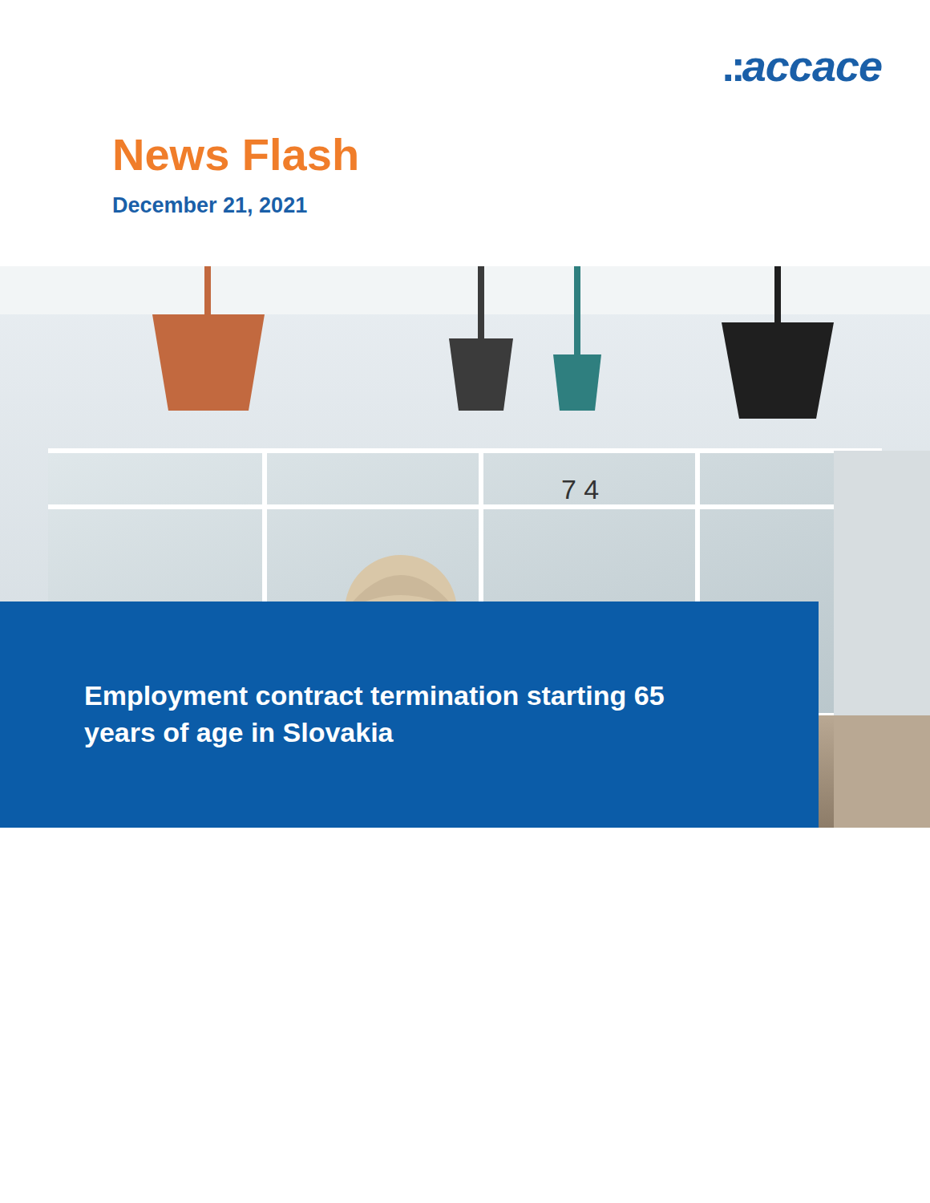.: accace
News Flash
December 21, 2021
Employment contract termination starting 65 years of age in Slovakia